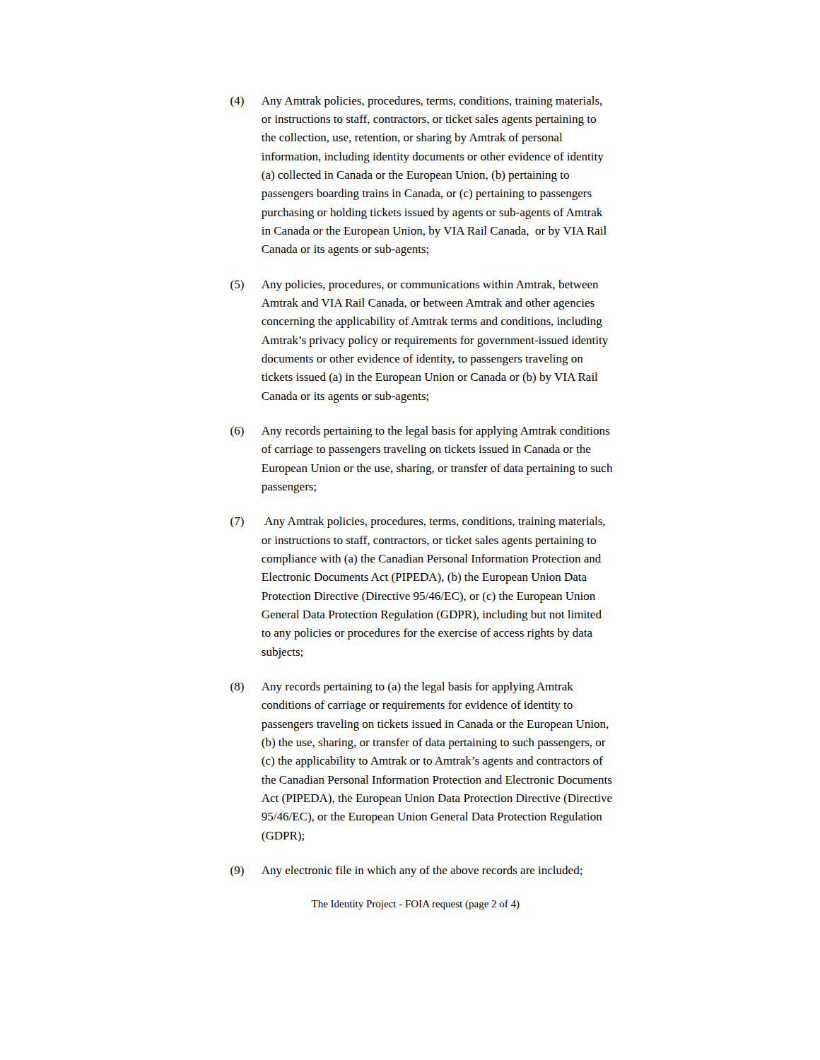(4) Any Amtrak policies, procedures, terms, conditions, training materials, or instructions to staff, contractors, or ticket sales agents pertaining to the collection, use, retention, or sharing by Amtrak of personal information, including identity documents or other evidence of identity (a) collected in Canada or the European Union, (b) pertaining to passengers boarding trains in Canada, or (c) pertaining to passengers purchasing or holding tickets issued by agents or sub-agents of Amtrak in Canada or the European Union, by VIA Rail Canada, or by VIA Rail Canada or its agents or sub-agents;
(5) Any policies, procedures, or communications within Amtrak, between Amtrak and VIA Rail Canada, or between Amtrak and other agencies concerning the applicability of Amtrak terms and conditions, including Amtrak’s privacy policy or requirements for government-issued identity documents or other evidence of identity, to passengers traveling on tickets issued (a) in the European Union or Canada or (b) by VIA Rail Canada or its agents or sub-agents;
(6) Any records pertaining to the legal basis for applying Amtrak conditions of carriage to passengers traveling on tickets issued in Canada or the European Union or the use, sharing, or transfer of data pertaining to such passengers;
(7) Any Amtrak policies, procedures, terms, conditions, training materials, or instructions to staff, contractors, or ticket sales agents pertaining to compliance with (a) the Canadian Personal Information Protection and Electronic Documents Act (PIPEDA), (b) the European Union Data Protection Directive (Directive 95/46/EC), or (c) the European Union General Data Protection Regulation (GDPR), including but not limited to any policies or procedures for the exercise of access rights by data subjects;
(8) Any records pertaining to (a) the legal basis for applying Amtrak conditions of carriage or requirements for evidence of identity to passengers traveling on tickets issued in Canada or the European Union, (b) the use, sharing, or transfer of data pertaining to such passengers, or (c) the applicability to Amtrak or to Amtrak’s agents and contractors of the Canadian Personal Information Protection and Electronic Documents Act (PIPEDA), the European Union Data Protection Directive (Directive 95/46/EC), or the European Union General Data Protection Regulation (GDPR);
(9) Any electronic file in which any of the above records are included;
The Identity Project - FOIA request (page 2 of 4)